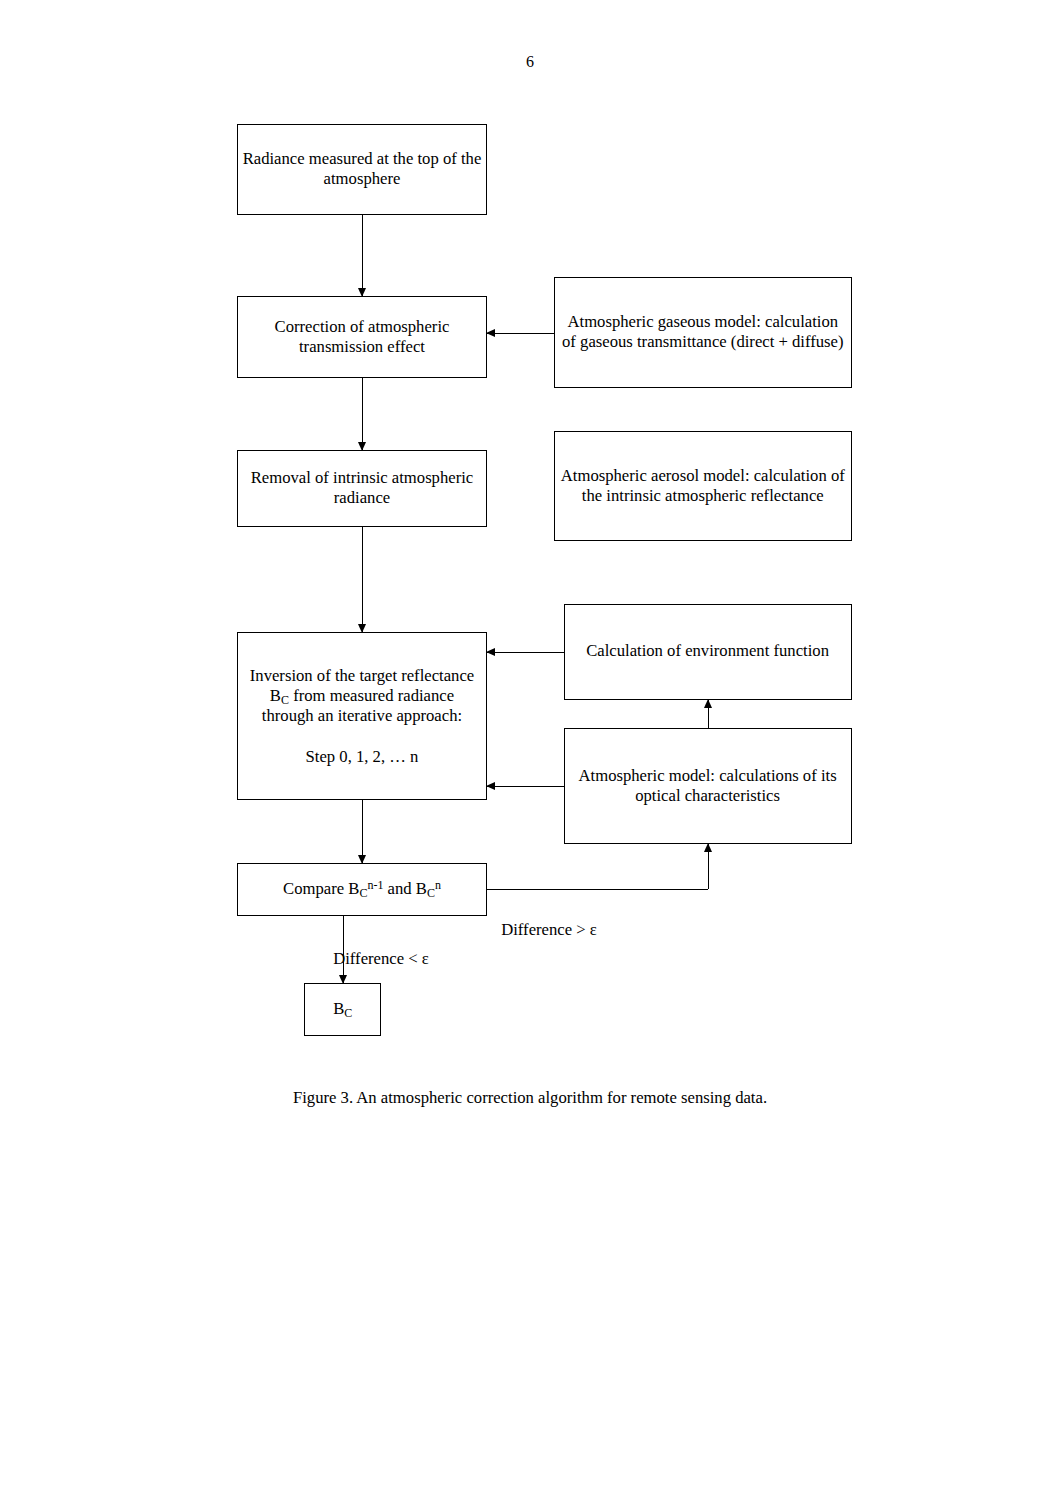6
Radiance measured at the top of the atmosphere
Correction of atmospheric transmission effect
Removal of intrinsic atmospheric radiance
Inversion of the target reflectance BC from measured radiance through an iterative approach:
Step 0, 1, 2, … n
Compare BCn-1 and BCn
BC
Atmospheric gaseous model: calculation of gaseous transmittance (direct + diffuse)
Atmospheric aerosol model: calculation of the intrinsic atmospheric reflectance
Calculation of environment function
Atmospheric model: calculations of its optical characteristics
Difference > ε
Difference < ε
Figure 3. An atmospheric correction algorithm for remote sensing data.